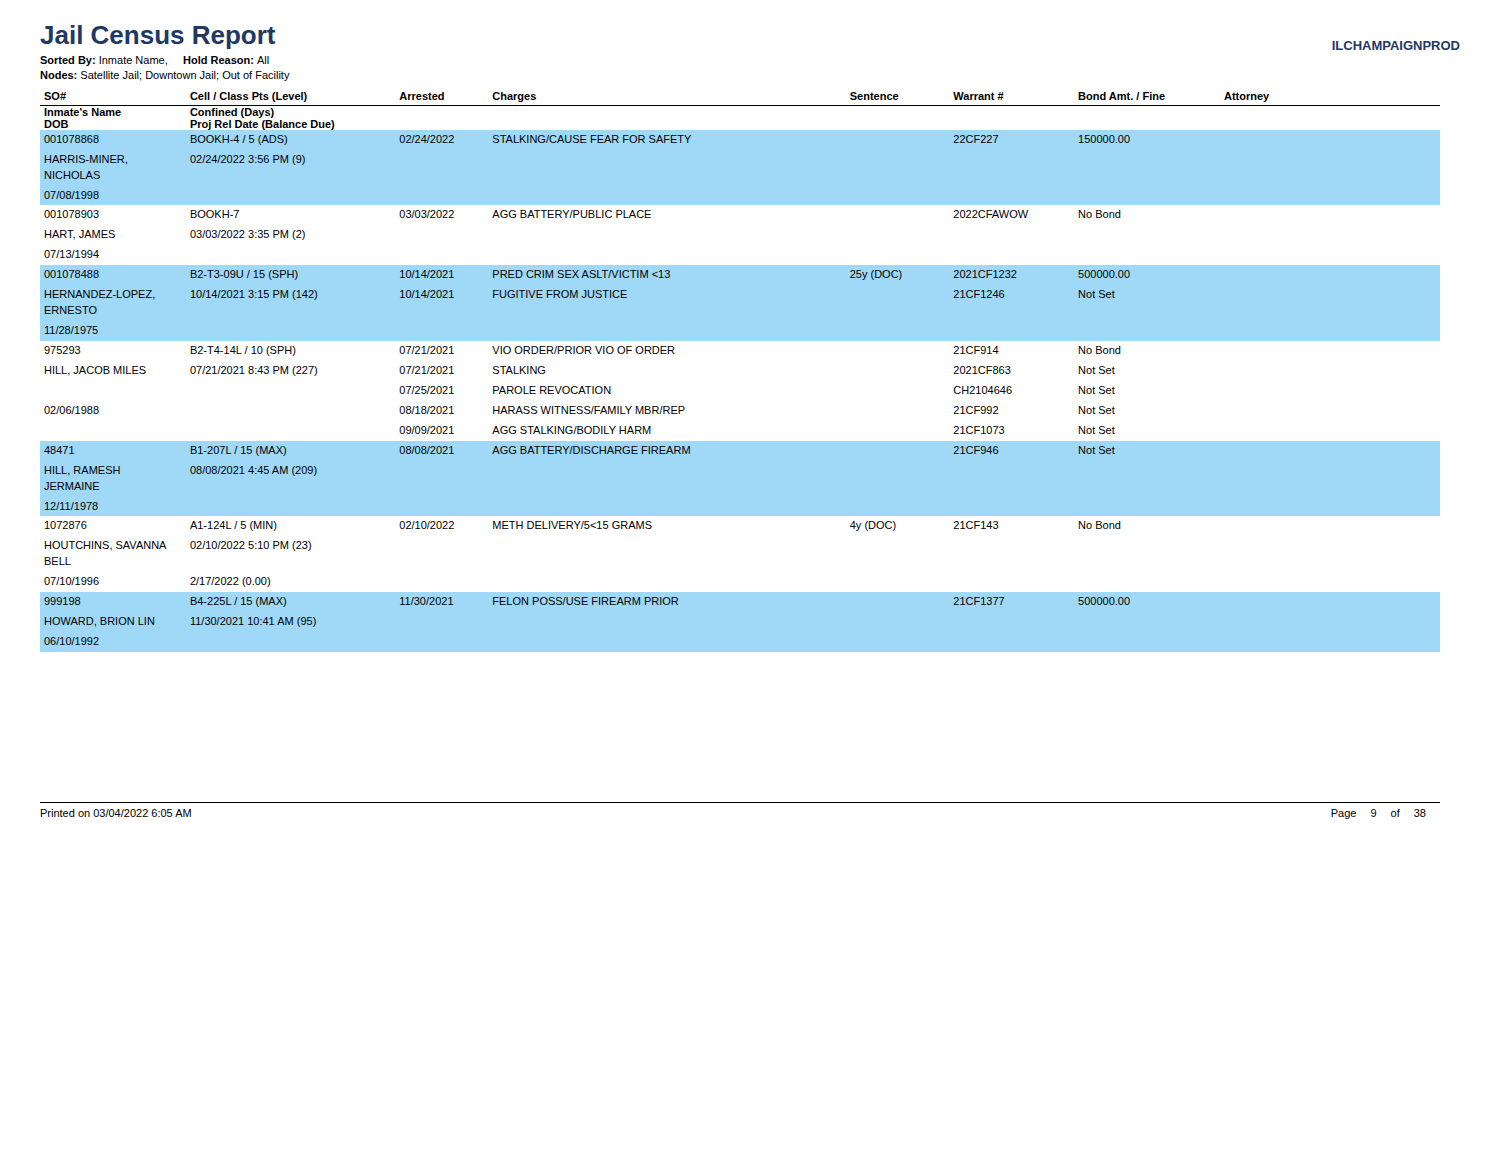ILCHAMPAIGNPROD
Jail Census Report
Sorted By: Inmate Name, Hold Reason: All
Nodes: Satellite Jail; Downtown Jail; Out of Facility
| SO# | Cell / Class Pts (Level) | Arrested | Charges | Sentence | Warrant # | Bond Amt. / Fine | Attorney |
| --- | --- | --- | --- | --- | --- | --- | --- |
| Inmate's Name | Confined (Days) | | | | | | |
| DOB | Proj Rel Date (Balance Due) | | | | | | |
| 001078868 | BOOKH-4 / 5 (ADS) | 02/24/2022 | STALKING/CAUSE FEAR FOR SAFETY | | 22CF227 | 150000.00 | |
| HARRIS-MINER, NICHOLAS | 02/24/2022 3:56 PM (9) | | | | | | |
| 07/08/1998 | | | | | | | |
| 001078903 | BOOKH-7 | 03/03/2022 | AGG BATTERY/PUBLIC PLACE | | 2022CFAWOW | No Bond | |
| HART, JAMES | 03/03/2022 3:35 PM (2) | | | | | | |
| 07/13/1994 | | | | | | | |
| 001078488 | B2-T3-09U / 15 (SPH) | 10/14/2021 | PRED CRIM SEX ASLT/VICTIM <13 | 25y (DOC) | 2021CF1232 | 500000.00 | |
| HERNANDEZ-LOPEZ, ERNESTO | 10/14/2021 3:15 PM (142) | 10/14/2021 | FUGITIVE FROM JUSTICE | | 21CF1246 | Not Set | |
| 11/28/1975 | | | | | | | |
| 975293 | B2-T4-14L / 10 (SPH) | 07/21/2021 | VIO ORDER/PRIOR VIO OF ORDER | | 21CF914 | No Bond | |
| HILL, JACOB MILES | 07/21/2021 8:43 PM (227) | 07/21/2021 | STALKING | | 2021CF863 | Not Set | |
| | | 07/25/2021 | PAROLE REVOCATION | | CH2104646 | Not Set | |
| 02/06/1988 | | 08/18/2021 | HARASS WITNESS/FAMILY MBR/REP | | 21CF992 | Not Set | |
| | | 09/09/2021 | AGG STALKING/BODILY HARM | | 21CF1073 | Not Set | |
| 48471 | B1-207L / 15 (MAX) | 08/08/2021 | AGG BATTERY/DISCHARGE FIREARM | | 21CF946 | Not Set | |
| HILL, RAMESH JERMAINE | 08/08/2021 4:45 AM (209) | | | | | | |
| 12/11/1978 | | | | | | | |
| 1072876 | A1-124L / 5 (MIN) | 02/10/2022 | METH DELIVERY/5<15 GRAMS | 4y (DOC) | 21CF143 | No Bond | |
| HOUTCHINS, SAVANNA BELL | 02/10/2022 5:10 PM (23) | | | | | | |
| 07/10/1996 | 2/17/2022 (0.00) | | | | | | |
| 999198 | B4-225L / 15 (MAX) | 11/30/2021 | FELON POSS/USE FIREARM PRIOR | | 21CF1377 | 500000.00 | |
| HOWARD, BRION LIN | 11/30/2021 10:41 AM (95) | | | | | | |
| 06/10/1992 | | | | | | | |
Printed on 03/04/2022 6:05 AM
Page9of38